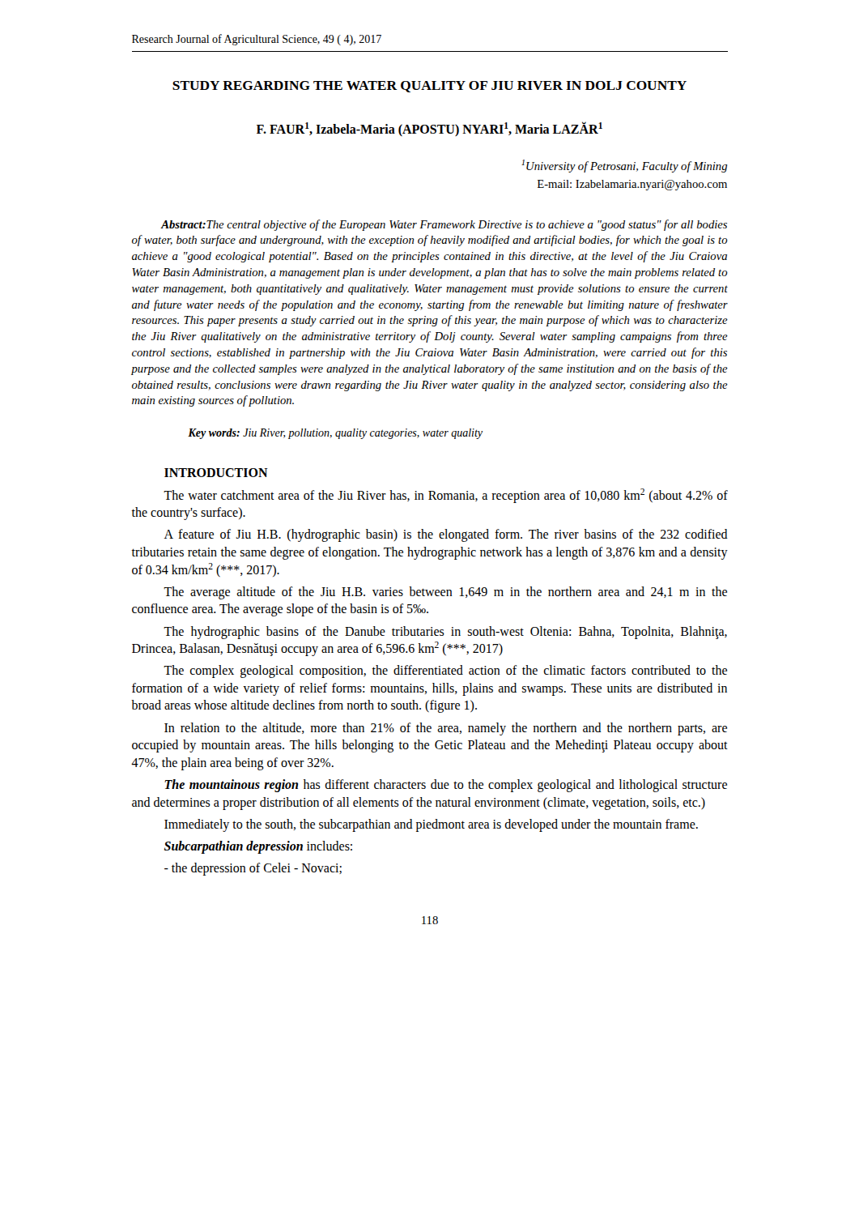Research Journal of Agricultural Science, 49 ( 4), 2017
Study Regarding the Water Quality of Jiu River in Dolj County
F. FAUR1, Izabela-Maria (APOSTU) NYARI1, Maria LAZĂR1
1University of Petrosani, Faculty of Mining
E-mail: Izabelamaria.nyari@yahoo.com
Abstract: The central objective of the European Water Framework Directive is to achieve a "good status" for all bodies of water, both surface and underground, with the exception of heavily modified and artificial bodies, for which the goal is to achieve a "good ecological potential". Based on the principles contained in this directive, at the level of the Jiu Craiova Water Basin Administration, a management plan is under development, a plan that has to solve the main problems related to water management, both quantitatively and qualitatively. Water management must provide solutions to ensure the current and future water needs of the population and the economy, starting from the renewable but limiting nature of freshwater resources. This paper presents a study carried out in the spring of this year, the main purpose of which was to characterize the Jiu River qualitatively on the administrative territory of Dolj county. Several water sampling campaigns from three control sections, established in partnership with the Jiu Craiova Water Basin Administration, were carried out for this purpose and the collected samples were analyzed in the analytical laboratory of the same institution and on the basis of the obtained results, conclusions were drawn regarding the Jiu River water quality in the analyzed sector, considering also the main existing sources of pollution.
Key words: Jiu River, pollution, quality categories, water quality
Introduction
The water catchment area of the Jiu River has, in Romania, a reception area of 10,080 km2 (about 4.2% of the country's surface).
A feature of Jiu H.B. (hydrographic basin) is the elongated form. The river basins of the 232 codified tributaries retain the same degree of elongation. The hydrographic network has a length of 3,876 km and a density of 0.34 km/km2 (***, 2017).
The average altitude of the Jiu H.B. varies between 1,649 m in the northern area and 24,1 m in the confluence area. The average slope of the basin is of 5‰.
The hydrographic basins of the Danube tributaries in south-west Oltenia: Bahna, Topolnita, Blahniţa, Drincea, Balasan, Desnătuşi occupy an area of 6,596.6 km2 (***, 2017)
The complex geological composition, the differentiated action of the climatic factors contributed to the formation of a wide variety of relief forms: mountains, hills, plains and swamps. These units are distributed in broad areas whose altitude declines from north to south. (figure 1).
In relation to the altitude, more than 21% of the area, namely the northern and the northern parts, are occupied by mountain areas. The hills belonging to the Getic Plateau and the Mehedinţi Plateau occupy about 47%, the plain area being of over 32%.
The mountainous region has different characters due to the complex geological and lithological structure and determines a proper distribution of all elements of the natural environment (climate, vegetation, soils, etc.)
Immediately to the south, the subcarpathian and piedmont area is developed under the mountain frame.
Subcarpathian depression includes:
- the depression of Celei - Novaci;
118